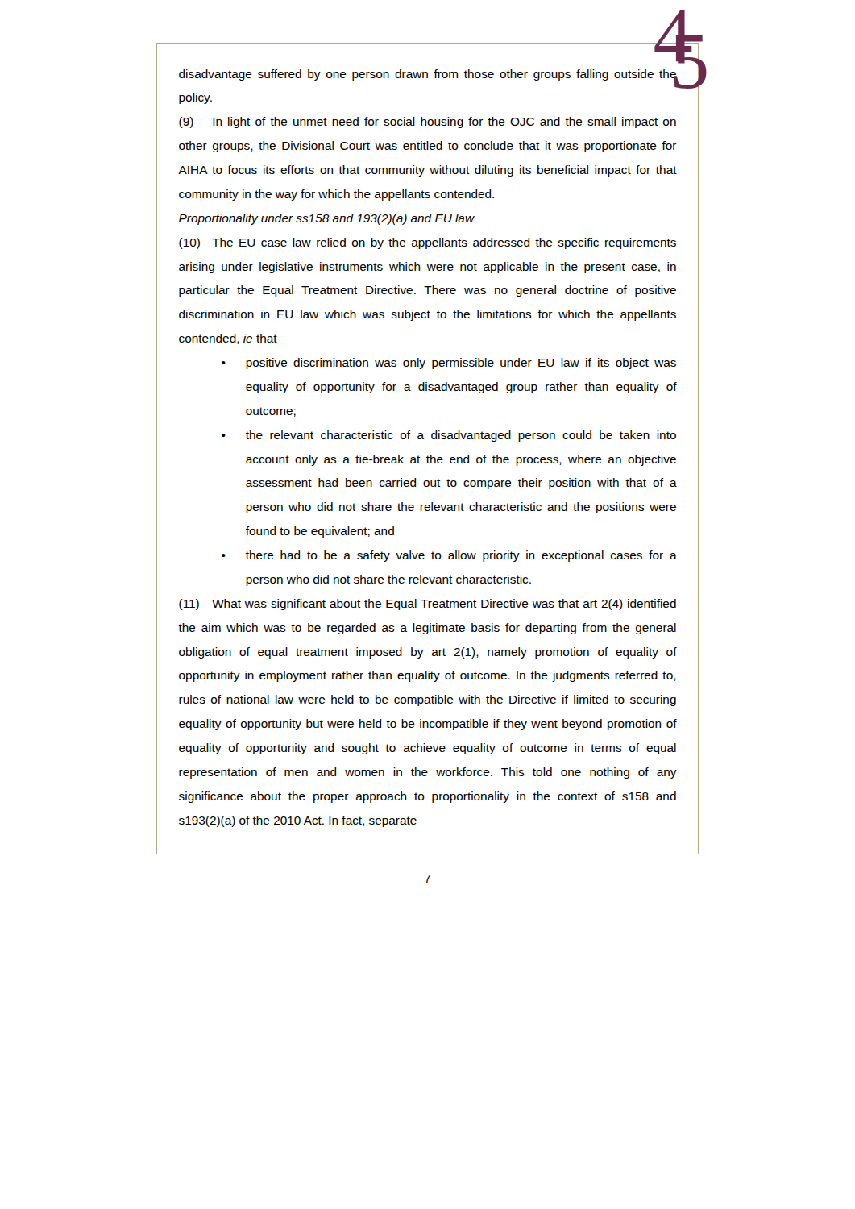45
disadvantage suffered by one person drawn from those other groups falling outside the policy.
(9) In light of the unmet need for social housing for the OJC and the small impact on other groups, the Divisional Court was entitled to conclude that it was proportionate for AIHA to focus its efforts on that community without diluting its beneficial impact for that community in the way for which the appellants contended.
Proportionality under ss158 and 193(2)(a) and EU law
(10) The EU case law relied on by the appellants addressed the specific requirements arising under legislative instruments which were not applicable in the present case, in particular the Equal Treatment Directive. There was no general doctrine of positive discrimination in EU law which was subject to the limitations for which the appellants contended, ie that
positive discrimination was only permissible under EU law if its object was equality of opportunity for a disadvantaged group rather than equality of outcome;
the relevant characteristic of a disadvantaged person could be taken into account only as a tie-break at the end of the process, where an objective assessment had been carried out to compare their position with that of a person who did not share the relevant characteristic and the positions were found to be equivalent; and
there had to be a safety valve to allow priority in exceptional cases for a person who did not share the relevant characteristic.
(11) What was significant about the Equal Treatment Directive was that art 2(4) identified the aim which was to be regarded as a legitimate basis for departing from the general obligation of equal treatment imposed by art 2(1), namely promotion of equality of opportunity in employment rather than equality of outcome. In the judgments referred to, rules of national law were held to be compatible with the Directive if limited to securing equality of opportunity but were held to be incompatible if they went beyond promotion of equality of opportunity and sought to achieve equality of outcome in terms of equal representation of men and women in the workforce. This told one nothing of any significance about the proper approach to proportionality in the context of s158 and s193(2)(a) of the 2010 Act. In fact, separate
7